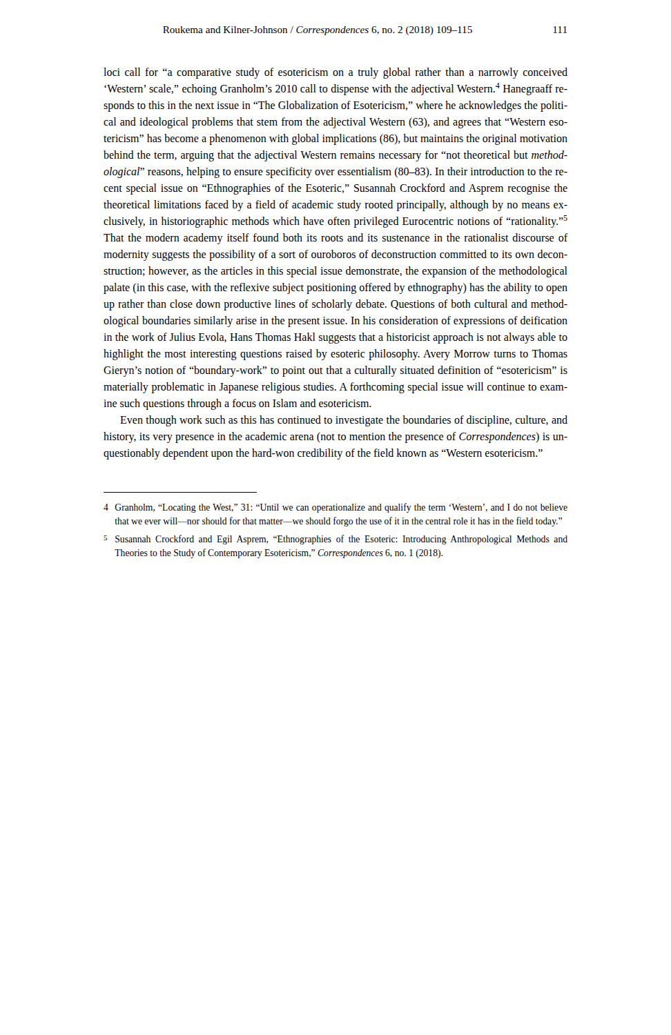Roukema and Kilner-Johnson / Correspondences 6, no. 2 (2018) 109–115 111
loci call for “a comparative study of esotericism on a truly global rather than a narrowly conceived ‘Western’ scale,” echoing Granholm’s 2010 call to dispense with the adjectival Western.4 Hanegraaff responds to this in the next issue in “The Globalization of Esotericism,” where he acknowledges the political and ideological problems that stem from the adjectival Western (63), and agrees that “Western esotericism” has become a phenomenon with global implications (86), but maintains the original motivation behind the term, arguing that the adjectival Western remains necessary for “not theoretical but methodological” reasons, helping to ensure specificity over essentialism (80–83). In their introduction to the recent special issue on “Ethnographies of the Esoteric,” Susannah Crockford and Asprem recognise the theoretical limitations faced by a field of academic study rooted principally, although by no means exclusively, in historiographic methods which have often privileged Eurocentric notions of “rationality.”5 That the modern academy itself found both its roots and its sustenance in the rationalist discourse of modernity suggests the possibility of a sort of ouroboros of deconstruction committed to its own deconstruction; however, as the articles in this special issue demonstrate, the expansion of the methodological palate (in this case, with the reflexive subject positioning offered by ethnography) has the ability to open up rather than close down productive lines of scholarly debate. Questions of both cultural and methodological boundaries similarly arise in the present issue. In his consideration of expressions of deification in the work of Julius Evola, Hans Thomas Hakl suggests that a historicist approach is not always able to highlight the most interesting questions raised by esoteric philosophy. Avery Morrow turns to Thomas Gieryn’s notion of “boundary-work” to point out that a culturally situated definition of “esotericism” is materially problematic in Japanese religious studies. A forthcoming special issue will continue to examine such questions through a focus on Islam and esotericism.
Even though work such as this has continued to investigate the boundaries of discipline, culture, and history, its very presence in the academic arena (not to mention the presence of Correspondences) is unquestionably dependent upon the hard-won credibility of the field known as “Western esotericism.”
4 Granholm, “Locating the West,” 31: “Until we can operationalize and qualify the term ‘Western’, and I do not believe that we ever will—nor should for that matter—we should forgo the use of it in the central role it has in the field today.”
5 Susannah Crockford and Egil Asprem, “Ethnographies of the Esoteric: Introducing Anthropological Methods and Theories to the Study of Contemporary Esotericism,” Correspondences 6, no. 1 (2018).